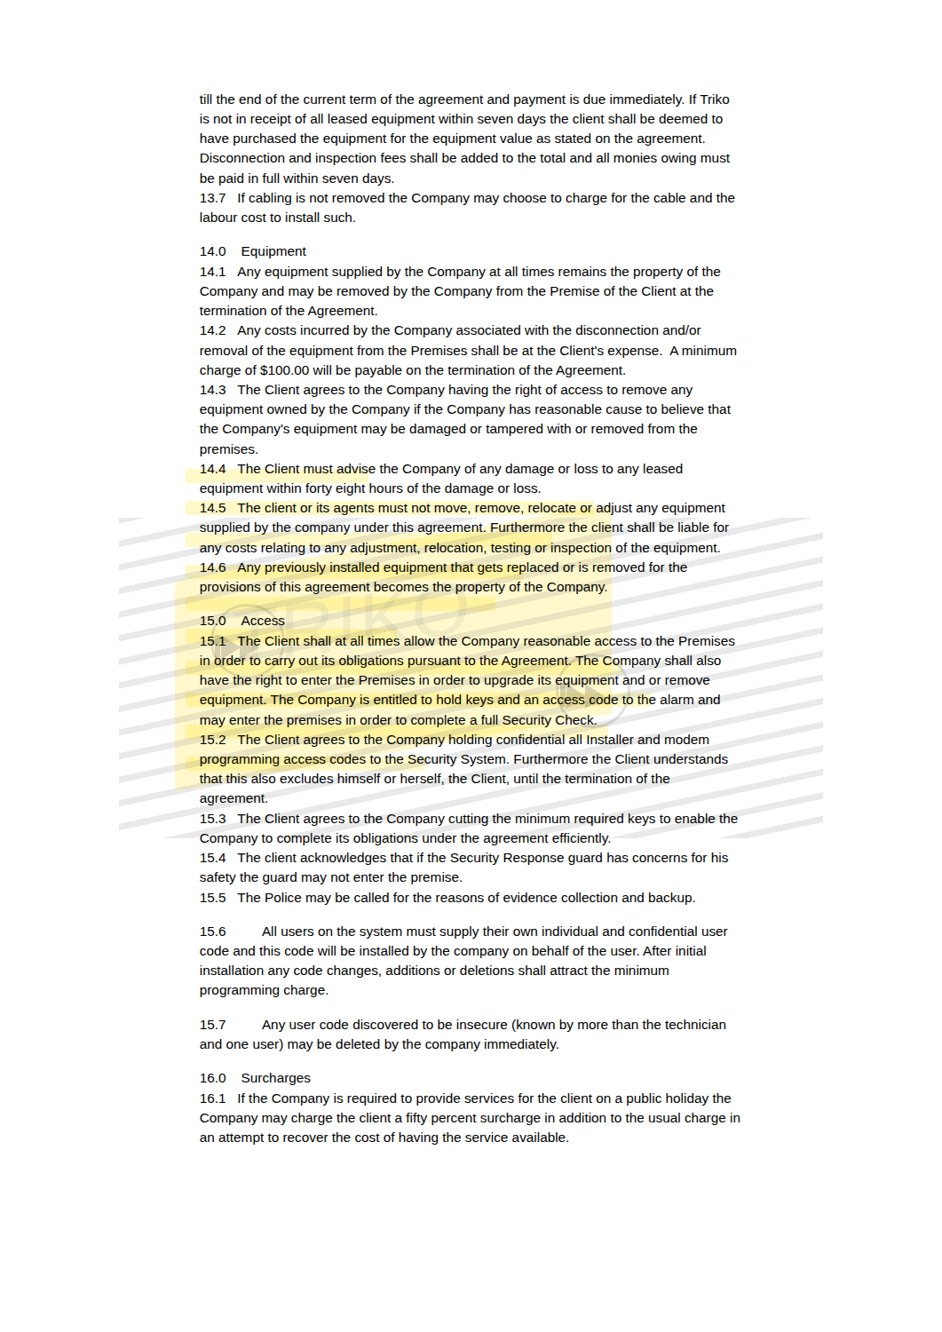TRIKO
till the end of the current term of the agreement and payment is due immediately. If Triko is not in receipt of all leased equipment within seven days the client shall be deemed to have purchased the equipment for the equipment value as stated on the agreement. Disconnection and inspection fees shall be added to the total and all monies owing must be paid in full within seven days.
13.7 If cabling is not removed the Company may choose to charge for the cable and the labour cost to install such.
14.0 Equipment
14.1 Any equipment supplied by the Company at all times remains the property of the Company and may be removed by the Company from the Premise of the Client at the termination of the Agreement.
14.2 Any costs incurred by the Company associated with the disconnection and/or removal of the equipment from the Premises shall be at the Client's expense. A minimum charge of $100.00 will be payable on the termination of the Agreement.
14.3 The Client agrees to the Company having the right of access to remove any equipment owned by the Company if the Company has reasonable cause to believe that the Company's equipment may be damaged or tampered with or removed from the premises.
14.4 The Client must advise the Company of any damage or loss to any leased equipment within forty eight hours of the damage or loss.
14.5 The client or its agents must not move, remove, relocate or adjust any equipment supplied by the company under this agreement. Furthermore the client shall be liable for any costs relating to any adjustment, relocation, testing or inspection of the equipment.
14.6 Any previously installed equipment that gets replaced or is removed for the provisions of this agreement becomes the property of the Company.
15.0 Access
15.1 The Client shall at all times allow the Company reasonable access to the Premises in order to carry out its obligations pursuant to the Agreement. The Company shall also have the right to enter the Premises in order to upgrade its equipment and or remove equipment. The Company is entitled to hold keys and an access code to the alarm and may enter the premises in order to complete a full Security Check.
15.2 The Client agrees to the Company holding confidential all Installer and modem programming access codes to the Security System. Furthermore the Client understands that this also excludes himself or herself, the Client, until the termination of the agreement.
15.3 The Client agrees to the Company cutting the minimum required keys to enable the Company to complete its obligations under the agreement efficiently.
15.4 The client acknowledges that if the Security Response guard has concerns for his safety the guard may not enter the premise.
15.5 The Police may be called for the reasons of evidence collection and backup.
15.6 All users on the system must supply their own individual and confidential user code and this code will be installed by the company on behalf of the user. After initial installation any code changes, additions or deletions shall attract the minimum programming charge.
15.7 Any user code discovered to be insecure (known by more than the technician and one user) may be deleted by the company immediately.
16.0 Surcharges
16.1 If the Company is required to provide services for the client on a public holiday the Company may charge the client a fifty percent surcharge in addition to the usual charge in an attempt to recover the cost of having the service available.